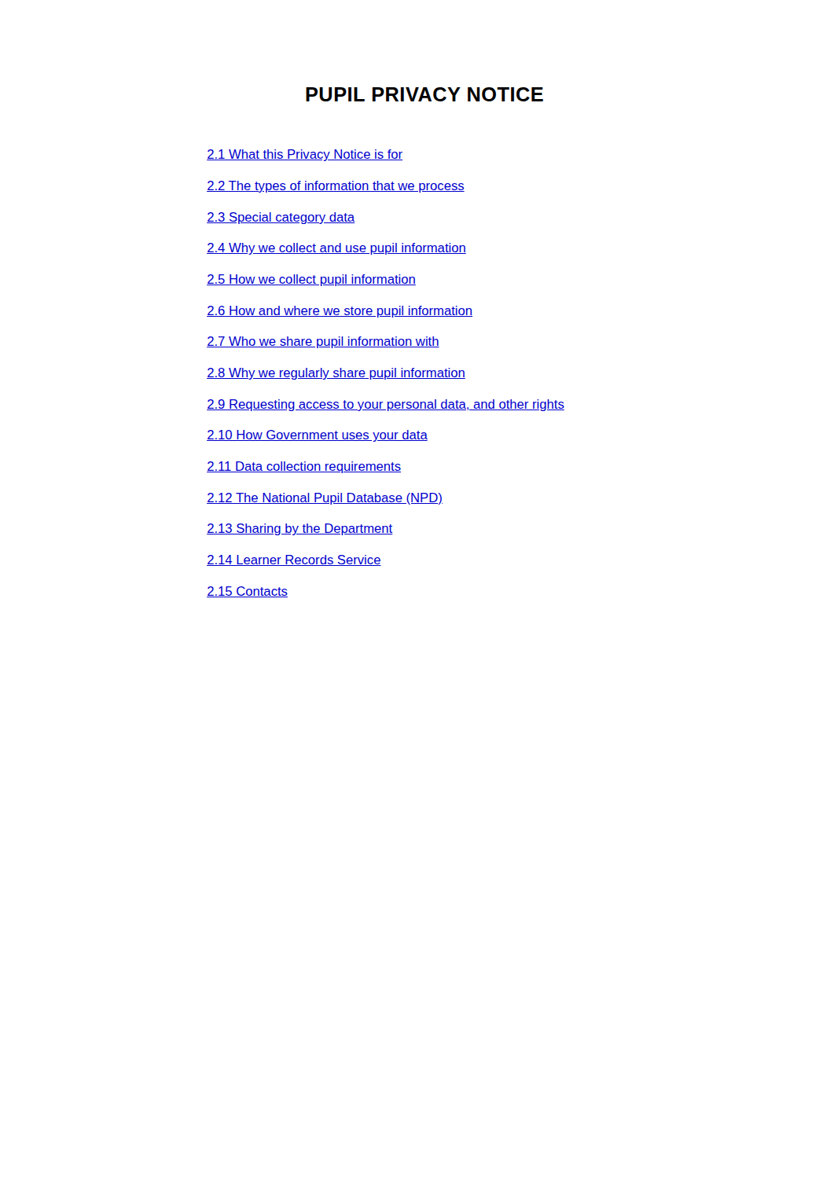PUPIL PRIVACY NOTICE
2.1 What this Privacy Notice is for
2.2 The types of information that we process
2.3 Special category data
2.4 Why we collect and use pupil information
2.5 How we collect pupil information
2.6 How and where we store pupil information
2.7 Who we share pupil information with
2.8 Why we regularly share pupil information
2.9 Requesting access to your personal data, and other rights
2.10 How Government uses your data
2.11 Data collection requirements
2.12 The National Pupil Database (NPD)
2.13 Sharing by the Department
2.14 Learner Records Service
2.15 Contacts